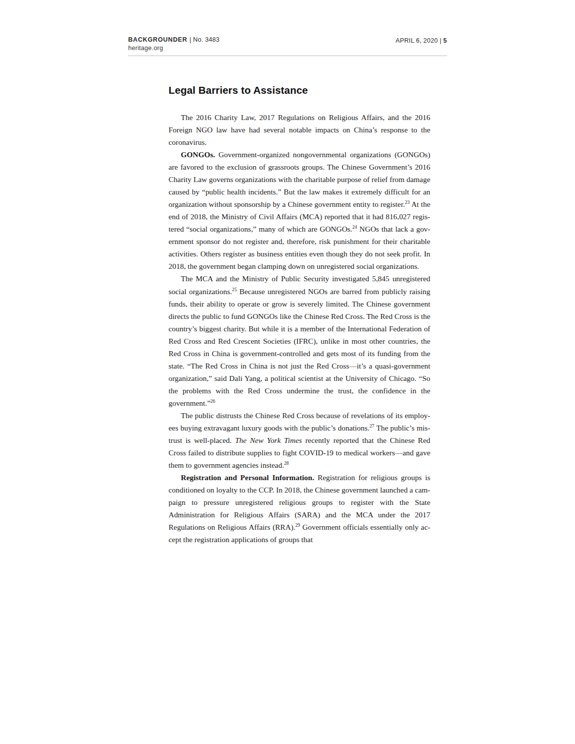BACKGROUNDER | No. 3483
heritage.org
APRIL 6, 2020 | 5
Legal Barriers to Assistance
The 2016 Charity Law, 2017 Regulations on Religious Affairs, and the 2016 Foreign NGO law have had several notable impacts on China’s response to the coronavirus.
GONGOs. Government-organized nongovernmental organizations (GONGOs) are favored to the exclusion of grassroots groups. The Chinese Government’s 2016 Charity Law governs organizations with the charitable purpose of relief from damage caused by “public health incidents.” But the law makes it extremely difficult for an organization without sponsorship by a Chinese government entity to register.23 At the end of 2018, the Ministry of Civil Affairs (MCA) reported that it had 816,027 registered “social organizations,” many of which are GONGOs.24 NGOs that lack a government sponsor do not register and, therefore, risk punishment for their charitable activities. Others register as business entities even though they do not seek profit. In 2018, the government began clamping down on unregistered social organizations.
The MCA and the Ministry of Public Security investigated 5,845 unregistered social organizations.25 Because unregistered NGOs are barred from publicly raising funds, their ability to operate or grow is severely limited. The Chinese government directs the public to fund GONGOs like the Chinese Red Cross. The Red Cross is the country’s biggest charity. But while it is a member of the International Federation of Red Cross and Red Crescent Societies (IFRC), unlike in most other countries, the Red Cross in China is government-controlled and gets most of its funding from the state. “The Red Cross in China is not just the Red Cross—it’s a quasi-government organization,” said Dali Yang, a political scientist at the University of Chicago. “So the problems with the Red Cross undermine the trust, the confidence in the government.”26
The public distrusts the Chinese Red Cross because of revelations of its employees buying extravagant luxury goods with the public’s donations.27 The public’s mistrust is well-placed. The New York Times recently reported that the Chinese Red Cross failed to distribute supplies to fight COVID-19 to medical workers—and gave them to government agencies instead.28
Registration and Personal Information. Registration for religious groups is conditioned on loyalty to the CCP. In 2018, the Chinese government launched a campaign to pressure unregistered religious groups to register with the State Administration for Religious Affairs (SARA) and the MCA under the 2017 Regulations on Religious Affairs (RRA).29 Government officials essentially only accept the registration applications of groups that